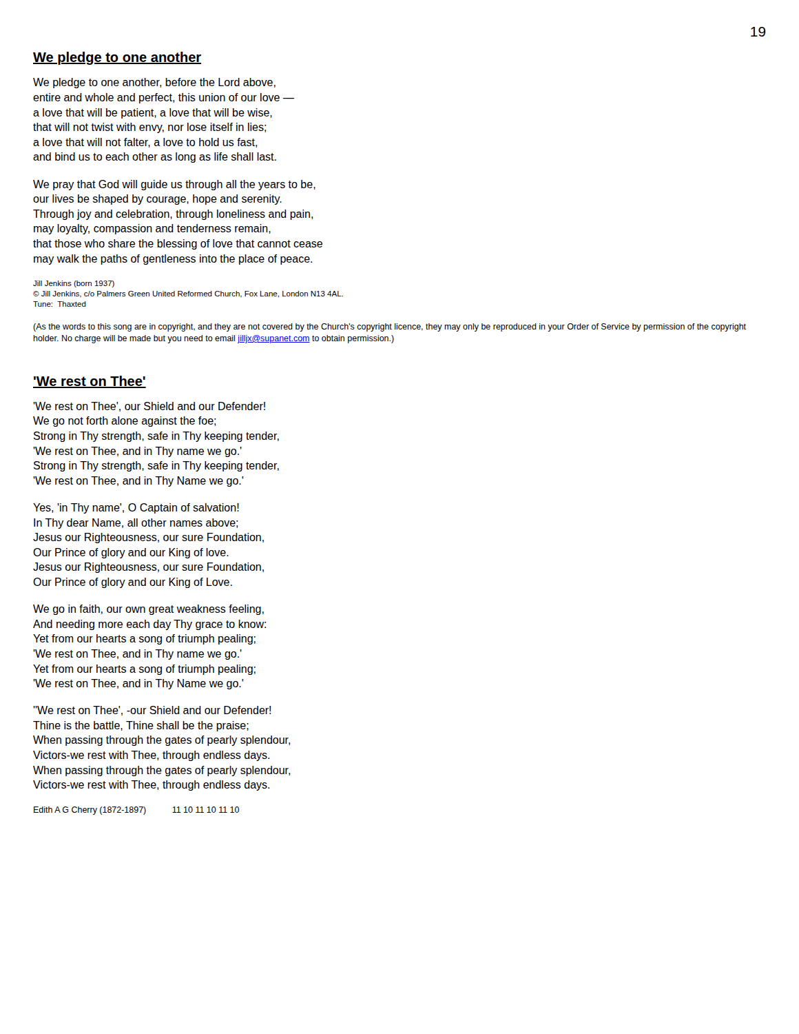19
We pledge to one another
We pledge to one another, before the Lord above,
entire and whole and perfect, this union of our love —
a love that will be patient, a love that will be wise,
that will not twist with envy, nor lose itself in lies;
a love that will not falter, a love to hold us fast,
and bind us to each other as long as life shall last.
We pray that God will guide us through all the years to be,
our lives be shaped by courage, hope and serenity.
Through joy and celebration, through loneliness and pain,
may loyalty, compassion and tenderness remain,
that those who share the blessing of love that cannot cease
may walk the paths of gentleness into the place of peace.
Jill Jenkins (born 1937)
© Jill Jenkins, c/o Palmers Green United Reformed Church, Fox Lane, London N13 4AL.
Tune: Thaxted
(As the words to this song are in copyright, and they are not covered by the Church's copyright licence, they may only be reproduced in your Order of Service by permission of the copyright holder. No charge will be made but you need to email jilljx@supanet.com to obtain permission.)
'We rest on Thee'
'We rest on Thee', our Shield and our Defender!
We go not forth alone against the foe;
Strong in Thy strength, safe in Thy keeping tender,
'We rest on Thee, and in Thy name we go.'
Strong in Thy strength, safe in Thy keeping tender,
'We rest on Thee, and in Thy Name we go.'
Yes, 'in Thy name', O Captain of salvation!
In Thy dear Name, all other names above;
Jesus our Righteousness, our sure Foundation,
Our Prince of glory and our King of love.
Jesus our Righteousness, our sure Foundation,
Our Prince of glory and our King of Love.
We go in faith, our own great weakness feeling,
And needing more each day Thy grace to know:
Yet from our hearts a song of triumph pealing;
'We rest on Thee, and in Thy name we go.'
Yet from our hearts a song of triumph pealing;
'We rest on Thee, and in Thy Name we go.'
''We rest on Thee', -our Shield and our Defender!
Thine is the battle, Thine shall be the praise;
When passing through the gates of pearly splendour,
Victors-we rest with Thee, through endless days.
When passing through the gates of pearly splendour,
Victors-we rest with Thee, through endless days.
Edith A G Cherry (1872-1897)11 10 11 10 11 10